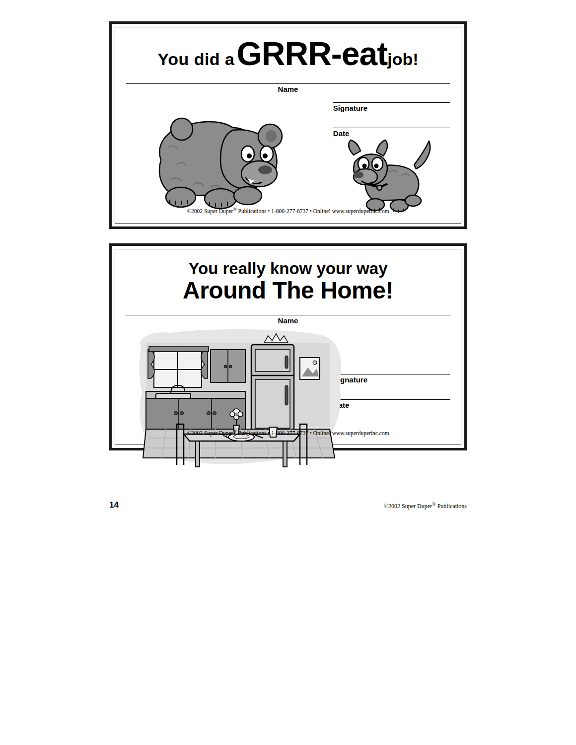You did a GRRR-eat job!
Name
Signature
Date
©2002 Super Duper® Publications • 1-800-277-8737 • Online! www.superduperinc.com
You really know your way
Around The Home!
Name
Signature
Date
©2002 Super Duper® Publications • 1-800-277-8737 • Online! www.superduperinc.com
14 ©2002 Super Duper® Publications